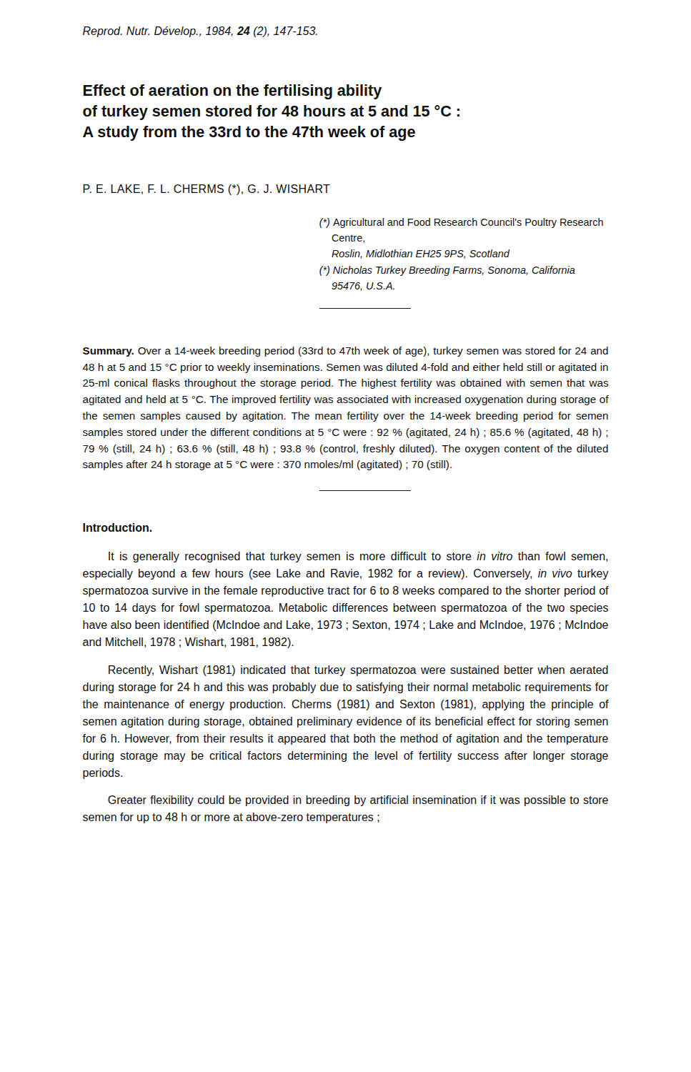Reprod. Nutr. Dévelop., 1984, 24 (2), 147-153.
Effect of aeration on the fertilising ability
of turkey semen stored for 48 hours at 5 and 15 °C :
A study from the 33rd to the 47th week of age
P. E. LAKE, F. L. CHERMS (*), G. J. WISHART
(*) Agricultural and Food Research Council's Poultry Research Centre,
Roslin, Midlothian EH25 9PS, Scotland
(*) Nicholas Turkey Breeding Farms, Sonoma, California 95476, U.S.A.
Summary. Over a 14-week breeding period (33rd to 47th week of age), turkey semen was stored for 24 and 48 h at 5 and 15 °C prior to weekly inseminations. Semen was diluted 4-fold and either held still or agitated in 25-ml conical flasks throughout the storage period. The highest fertility was obtained with semen that was agitated and held at 5 °C. The improved fertility was associated with increased oxygenation during storage of the semen samples caused by agitation. The mean fertility over the 14-week breeding period for semen samples stored under the different conditions at 5 °C were : 92 % (agitated, 24 h) ; 85.6 % (agitated, 48 h) ; 79 % (still, 24 h) ; 63.6 % (still, 48 h) ; 93.8 % (control, freshly diluted). The oxygen content of the diluted samples after 24 h storage at 5 °C were : 370 nmoles/ml (agitated) ; 70 (still).
Introduction.
It is generally recognised that turkey semen is more difficult to store in vitro than fowl semen, especially beyond a few hours (see Lake and Ravie, 1982 for a review). Conversely, in vivo turkey spermatozoa survive in the female reproductive tract for 6 to 8 weeks compared to the shorter period of 10 to 14 days for fowl spermatozoa. Metabolic differences between spermatozoa of the two species have also been identified (McIndoe and Lake, 1973 ; Sexton, 1974 ; Lake and McIndoe, 1976 ; McIndoe and Mitchell, 1978 ; Wishart, 1981, 1982).
Recently, Wishart (1981) indicated that turkey spermatozoa were sustained better when aerated during storage for 24 h and this was probably due to satisfying their normal metabolic requirements for the maintenance of energy production. Cherms (1981) and Sexton (1981), applying the principle of semen agitation during storage, obtained preliminary evidence of its beneficial effect for storing semen for 6 h. However, from their results it appeared that both the method of agitation and the temperature during storage may be critical factors determining the level of fertility success after longer storage periods.
Greater flexibility could be provided in breeding by artificial insemination if it was possible to store semen for up to 48 h or more at above-zero temperatures ;